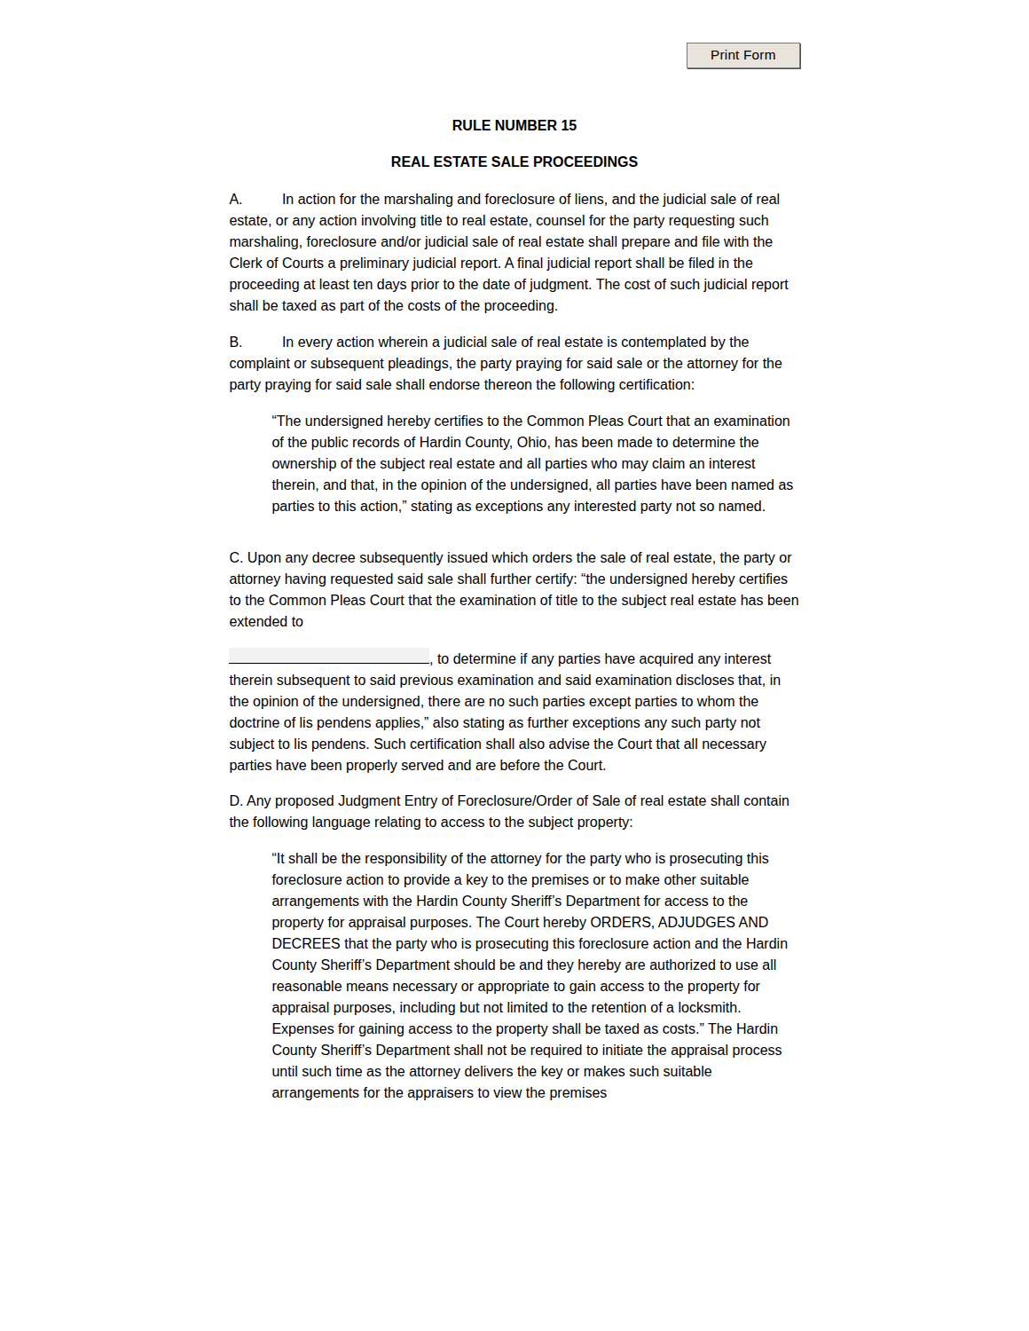Print Form
RULE NUMBER 15
REAL ESTATE SALE PROCEEDINGS
A. In action for the marshaling and foreclosure of liens, and the judicial sale of real estate, or any action involving title to real estate, counsel for the party requesting such marshaling, foreclosure and/or judicial sale of real estate shall prepare and file with the Clerk of Courts a preliminary judicial report. A final judicial report shall be filed in the proceeding at least ten days prior to the date of judgment. The cost of such judicial report shall be taxed as part of the costs of the proceeding.
B. In every action wherein a judicial sale of real estate is contemplated by the complaint or subsequent pleadings, the party praying for said sale or the attorney for the party praying for said sale shall endorse thereon the following certification:
“The undersigned hereby certifies to the Common Pleas Court that an examination of the public records of Hardin County, Ohio, has been made to determine the ownership of the subject real estate and all parties who may claim an interest therein, and that, in the opinion of the undersigned, all parties have been named as parties to this action,” stating as exceptions any interested party not so named.
C. Upon any decree subsequently issued which orders the sale of real estate, the party or attorney having requested said sale shall further certify: “the undersigned hereby certifies to the Common Pleas Court that the examination of title to the subject real estate has been extended to
, to determine if any parties have acquired any interest therein subsequent to said previous examination and said examination discloses that, in the opinion of the undersigned, there are no such parties except parties to whom the doctrine of lis pendens applies,” also stating as further exceptions any such party not subject to lis pendens. Such certification shall also advise the Court that all necessary parties have been properly served and are before the Court.
D. Any proposed Judgment Entry of Foreclosure/Order of Sale of real estate shall contain the following language relating to access to the subject property:
“It shall be the responsibility of the attorney for the party who is prosecuting this foreclosure action to provide a key to the premises or to make other suitable arrangements with the Hardin County Sheriff’s Department for access to the property for appraisal purposes. The Court hereby ORDERS, ADJUDGES AND DECREES that the party who is prosecuting this foreclosure action and the Hardin County Sheriff’s Department should be and they hereby are authorized to use all reasonable means necessary or appropriate to gain access to the property for appraisal purposes, including but not limited to the retention of a locksmith. Expenses for gaining access to the property shall be taxed as costs.” The Hardin County Sheriff’s Department shall not be required to initiate the appraisal process until such time as the attorney delivers the key or makes such suitable arrangements for the appraisers to view the premises